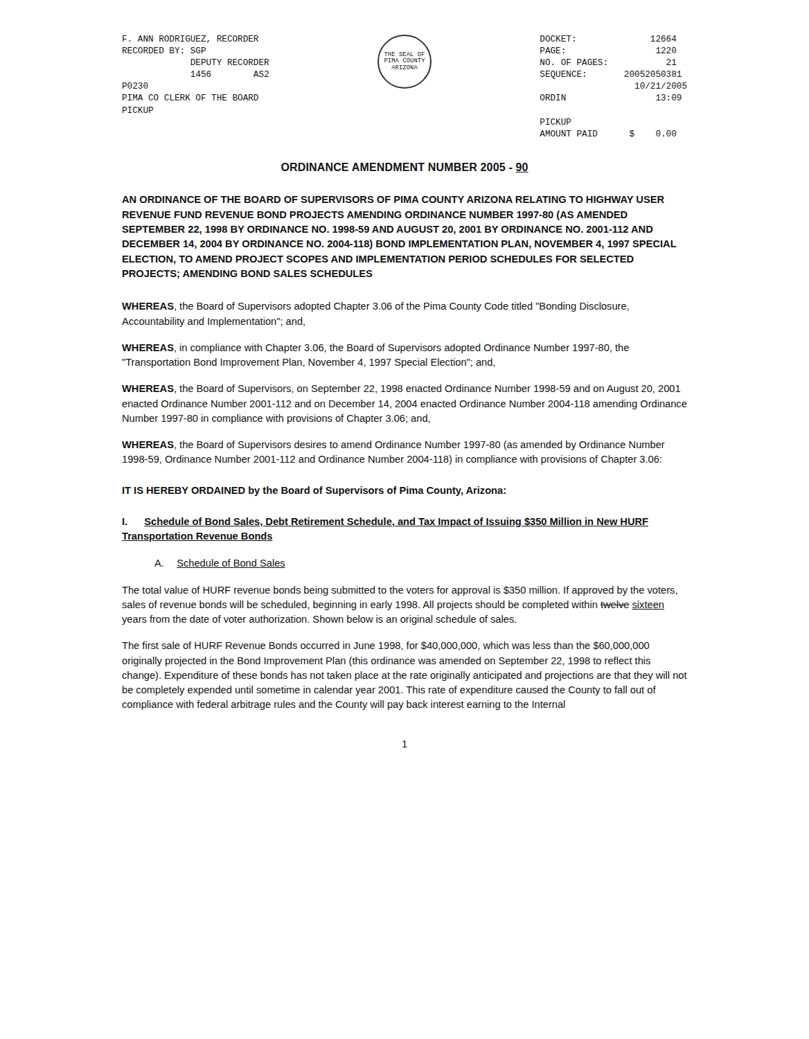F. ANN RODRIGUEZ, RECORDER RECORDED BY: SGP DEPUTY RECORDER 1456 AS2 P0230 PIMA CO CLERK OF THE BOARD PICKUP
THE SEAL OF PIMA COUNTY ARIZONA
DOCKET: 12664 PAGE: 1220 NO. OF PAGES: 21 SEQUENCE: 20052050381 10/21/2005 ORDIN 13:09 PICKUP AMOUNT PAID $ 0.00
ORDINANCE AMENDMENT NUMBER 2005 - 90
AN ORDINANCE OF THE BOARD OF SUPERVISORS OF PIMA COUNTY ARIZONA RELATING TO HIGHWAY USER REVENUE FUND REVENUE BOND PROJECTS AMENDING ORDINANCE NUMBER 1997-80 (AS AMENDED SEPTEMBER 22, 1998 BY ORDINANCE NO. 1998-59 AND AUGUST 20, 2001 BY ORDINANCE NO. 2001-112 AND DECEMBER 14, 2004 BY ORDINANCE NO. 2004-118) BOND IMPLEMENTATION PLAN, NOVEMBER 4, 1997 SPECIAL ELECTION, TO AMEND PROJECT SCOPES AND IMPLEMENTATION PERIOD SCHEDULES FOR SELECTED PROJECTS; AMENDING BOND SALES SCHEDULES
WHEREAS, the Board of Supervisors adopted Chapter 3.06 of the Pima County Code titled "Bonding Disclosure, Accountability and Implementation"; and,
WHEREAS, in compliance with Chapter 3.06, the Board of Supervisors adopted Ordinance Number 1997-80, the "Transportation Bond Improvement Plan, November 4, 1997 Special Election"; and,
WHEREAS, the Board of Supervisors, on September 22, 1998 enacted Ordinance Number 1998-59 and on August 20, 2001 enacted Ordinance Number 2001-112 and on December 14, 2004 enacted Ordinance Number 2004-118 amending Ordinance Number 1997-80 in compliance with provisions of Chapter 3.06; and,
WHEREAS, the Board of Supervisors desires to amend Ordinance Number 1997-80 (as amended by Ordinance Number 1998-59, Ordinance Number 2001-112 and Ordinance Number 2004-118) in compliance with provisions of Chapter 3.06:
IT IS HEREBY ORDAINED by the Board of Supervisors of Pima County, Arizona:
I. Schedule of Bond Sales, Debt Retirement Schedule, and Tax Impact of Issuing $350 Million in New HURF Transportation Revenue Bonds
A. Schedule of Bond Sales
The total value of HURF revenue bonds being submitted to the voters for approval is $350 million. If approved by the voters, sales of revenue bonds will be scheduled, beginning in early 1998. All projects should be completed within twelve sixteen years from the date of voter authorization. Shown below is an original schedule of sales.
The first sale of HURF Revenue Bonds occurred in June 1998, for $40,000,000, which was less than the $60,000,000 originally projected in the Bond Improvement Plan (this ordinance was amended on September 22, 1998 to reflect this change). Expenditure of these bonds has not taken place at the rate originally anticipated and projections are that they will not be completely expended until sometime in calendar year 2001. This rate of expenditure caused the County to fall out of compliance with federal arbitrage rules and the County will pay back interest earning to the Internal
1